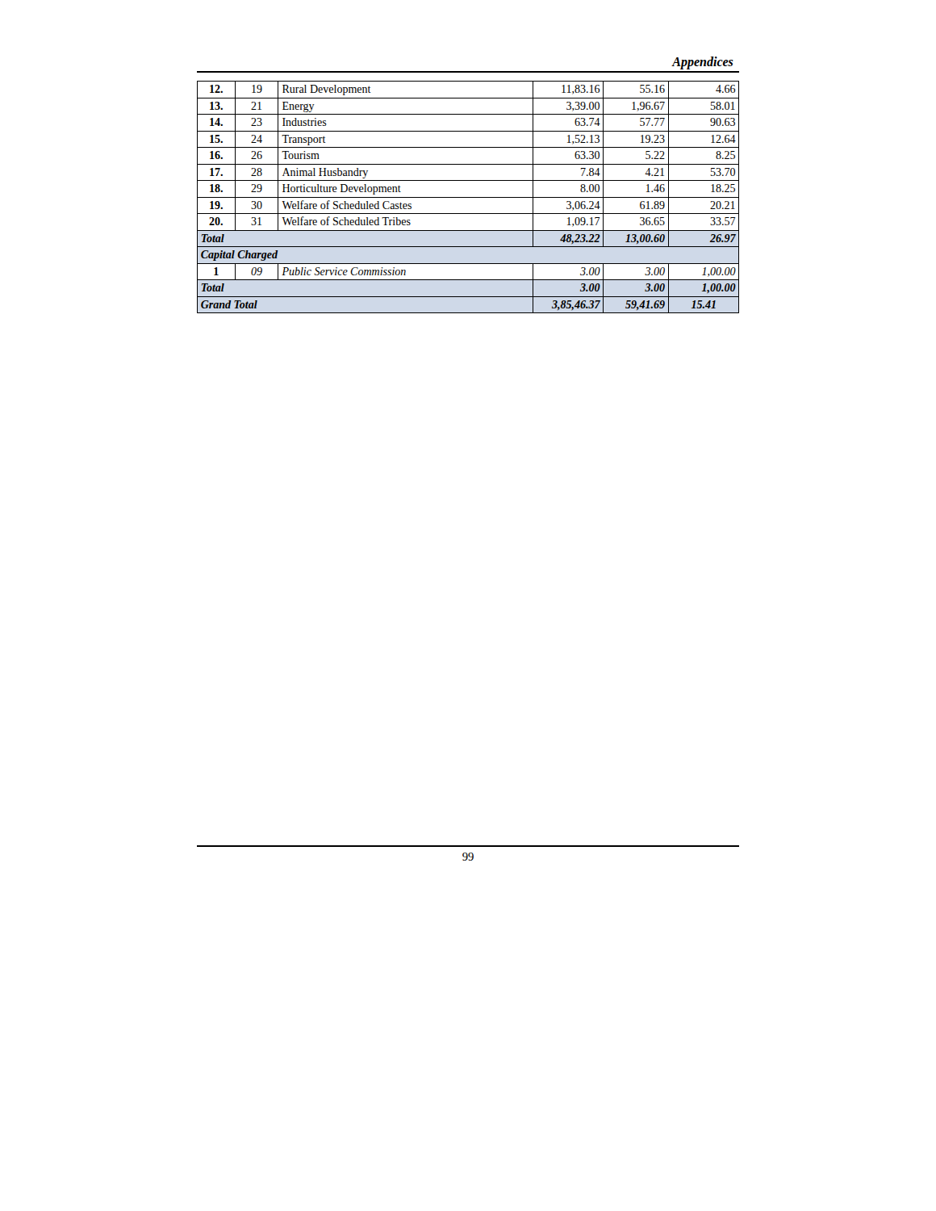Appendices
| 12. | 19 | Rural Development | 11,83.16 | 55.16 | 4.66 |
| 13. | 21 | Energy | 3,39.00 | 1,96.67 | 58.01 |
| 14. | 23 | Industries | 63.74 | 57.77 | 90.63 |
| 15. | 24 | Transport | 1,52.13 | 19.23 | 12.64 |
| 16. | 26 | Tourism | 63.30 | 5.22 | 8.25 |
| 17. | 28 | Animal Husbandry | 7.84 | 4.21 | 53.70 |
| 18. | 29 | Horticulture Development | 8.00 | 1.46 | 18.25 |
| 19. | 30 | Welfare of Scheduled Castes | 3,06.24 | 61.89 | 20.21 |
| 20. | 31 | Welfare of Scheduled Tribes | 1,09.17 | 36.65 | 33.57 |
| Total | 48,23.22 | 13,00.60 | 26.97 |
| Capital Charged |
| 1 | 09 | Public Service Commission | 3.00 | 3.00 | 1,00.00 |
| Total | 3.00 | 3.00 | 1,00.00 |
| Grand Total | 3,85,46.37 | 59,41.69 | 15.41 |
99